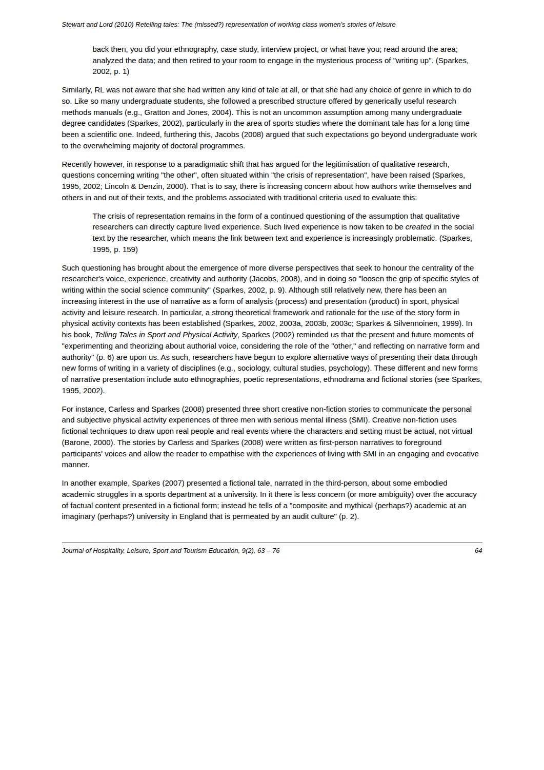Stewart and Lord (2010) Retelling tales: The (missed?) representation of working class women's stories of leisure
back then, you did your ethnography, case study, interview project, or what have you; read around the area; analyzed the data; and then retired to your room to engage in the mysterious process of "writing up". (Sparkes, 2002, p. 1)
Similarly, RL was not aware that she had written any kind of tale at all, or that she had any choice of genre in which to do so. Like so many undergraduate students, she followed a prescribed structure offered by generically useful research methods manuals (e.g., Gratton and Jones, 2004). This is not an uncommon assumption among many undergraduate degree candidates (Sparkes, 2002), particularly in the area of sports studies where the dominant tale has for a long time been a scientific one. Indeed, furthering this, Jacobs (2008) argued that such expectations go beyond undergraduate work to the overwhelming majority of doctoral programmes.
Recently however, in response to a paradigmatic shift that has argued for the legitimisation of qualitative research, questions concerning writing "the other", often situated within "the crisis of representation", have been raised (Sparkes, 1995, 2002; Lincoln & Denzin, 2000). That is to say, there is increasing concern about how authors write themselves and others in and out of their texts, and the problems associated with traditional criteria used to evaluate this:
The crisis of representation remains in the form of a continued questioning of the assumption that qualitative researchers can directly capture lived experience. Such lived experience is now taken to be created in the social text by the researcher, which means the link between text and experience is increasingly problematic. (Sparkes, 1995, p. 159)
Such questioning has brought about the emergence of more diverse perspectives that seek to honour the centrality of the researcher's voice, experience, creativity and authority (Jacobs, 2008), and in doing so "loosen the grip of specific styles of writing within the social science community" (Sparkes, 2002, p. 9). Although still relatively new, there has been an increasing interest in the use of narrative as a form of analysis (process) and presentation (product) in sport, physical activity and leisure research. In particular, a strong theoretical framework and rationale for the use of the story form in physical activity contexts has been established (Sparkes, 2002, 2003a, 2003b, 2003c; Sparkes & Silvennoinen, 1999). In his book, Telling Tales in Sport and Physical Activity, Sparkes (2002) reminded us that the present and future moments of "experimenting and theorizing about authorial voice, considering the role of the "other," and reflecting on narrative form and authority" (p. 6) are upon us. As such, researchers have begun to explore alternative ways of presenting their data through new forms of writing in a variety of disciplines (e.g., sociology, cultural studies, psychology). These different and new forms of narrative presentation include auto ethnographies, poetic representations, ethnodrama and fictional stories (see Sparkes, 1995, 2002).
For instance, Carless and Sparkes (2008) presented three short creative non-fiction stories to communicate the personal and subjective physical activity experiences of three men with serious mental illness (SMI). Creative non-fiction uses fictional techniques to draw upon real people and real events where the characters and setting must be actual, not virtual (Barone, 2000). The stories by Carless and Sparkes (2008) were written as first-person narratives to foreground participants' voices and allow the reader to empathise with the experiences of living with SMI in an engaging and evocative manner.
In another example, Sparkes (2007) presented a fictional tale, narrated in the third-person, about some embodied academic struggles in a sports department at a university. In it there is less concern (or more ambiguity) over the accuracy of factual content presented in a fictional form; instead he tells of a "composite and mythical (perhaps?) academic at an imaginary (perhaps?) university in England that is permeated by an audit culture" (p. 2).
Journal of Hospitality, Leisure, Sport and Tourism Education, 9(2), 63 – 76 64